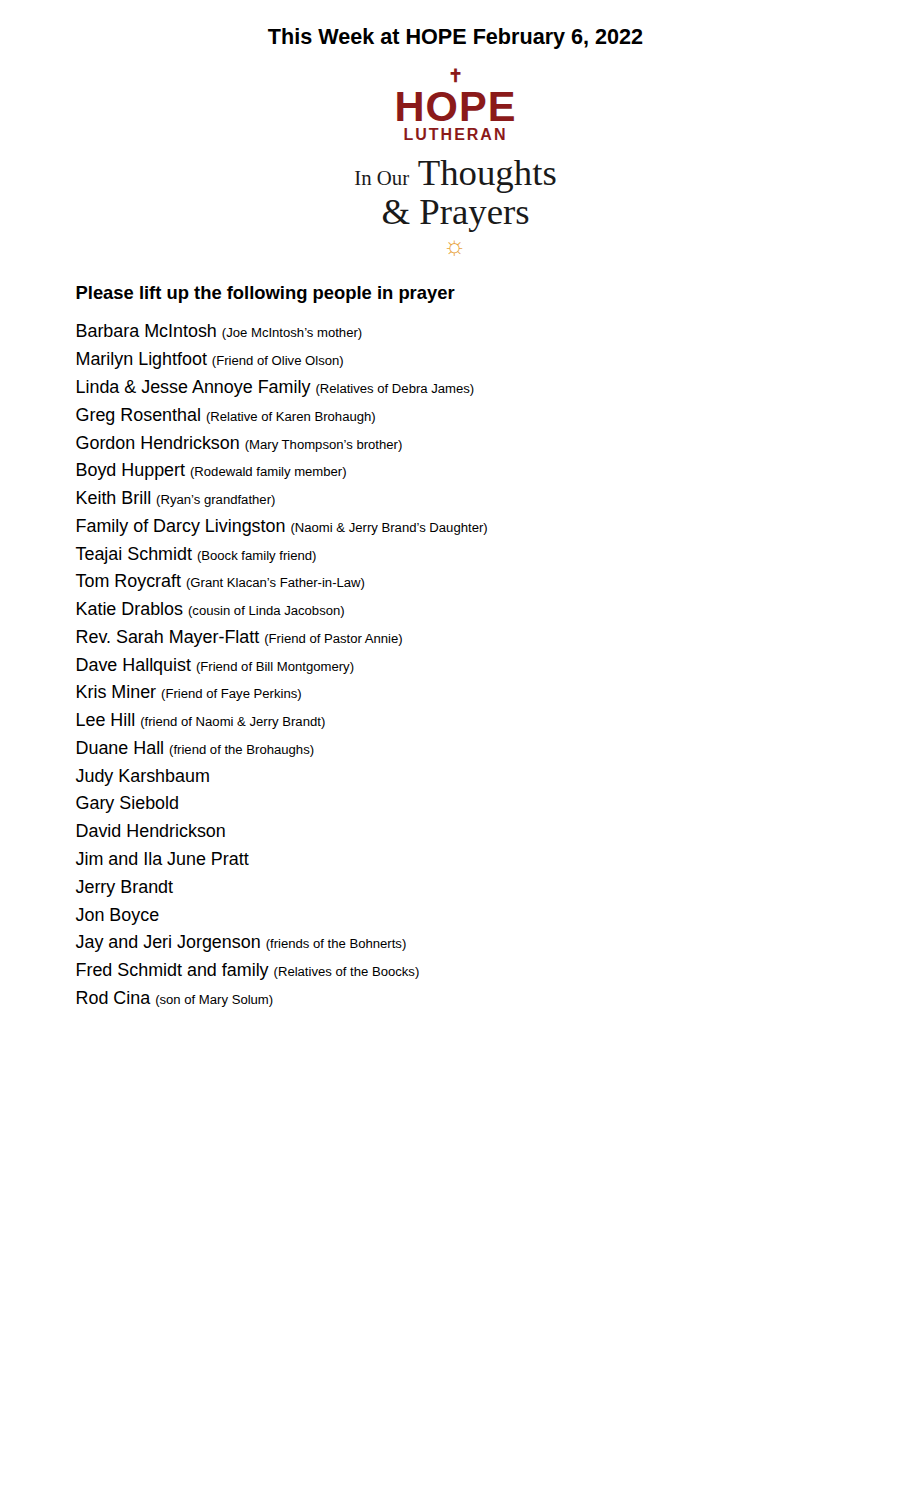This Week at HOPE February 6, 2022
✝ HOPE LUTHERAN
In Our Thoughts
& Prayers ☼
Please lift up the following people in prayer
Barbara McIntosh (Joe McIntosh’s mother)
Marilyn Lightfoot (Friend of Olive Olson)
Linda & Jesse Annoye Family (Relatives of Debra James)
Greg Rosenthal (Relative of Karen Brohaugh)
Gordon Hendrickson (Mary Thompson’s brother)
Boyd Huppert (Rodewald family member)
Keith Brill (Ryan’s grandfather)
Family of Darcy Livingston (Naomi & Jerry Brand’s Daughter)
Teajai Schmidt (Boock family friend)
Tom Roycraft (Grant Klacan’s Father-in-Law)
Katie Drablos (cousin of Linda Jacobson)
Rev. Sarah Mayer-Flatt (Friend of Pastor Annie)
Dave Hallquist (Friend of Bill Montgomery)
Kris Miner (Friend of Faye Perkins)
Lee Hill (friend of Naomi & Jerry Brandt)
Duane Hall (friend of the Brohaughs)
Judy Karshbaum
Gary Siebold
David Hendrickson
Jim and Ila June Pratt
Jerry Brandt
Jon Boyce
Jay and Jeri Jorgenson (friends of the Bohnerts)
Fred Schmidt and family (Relatives of the Boocks)
Rod Cina (son of Mary Solum)